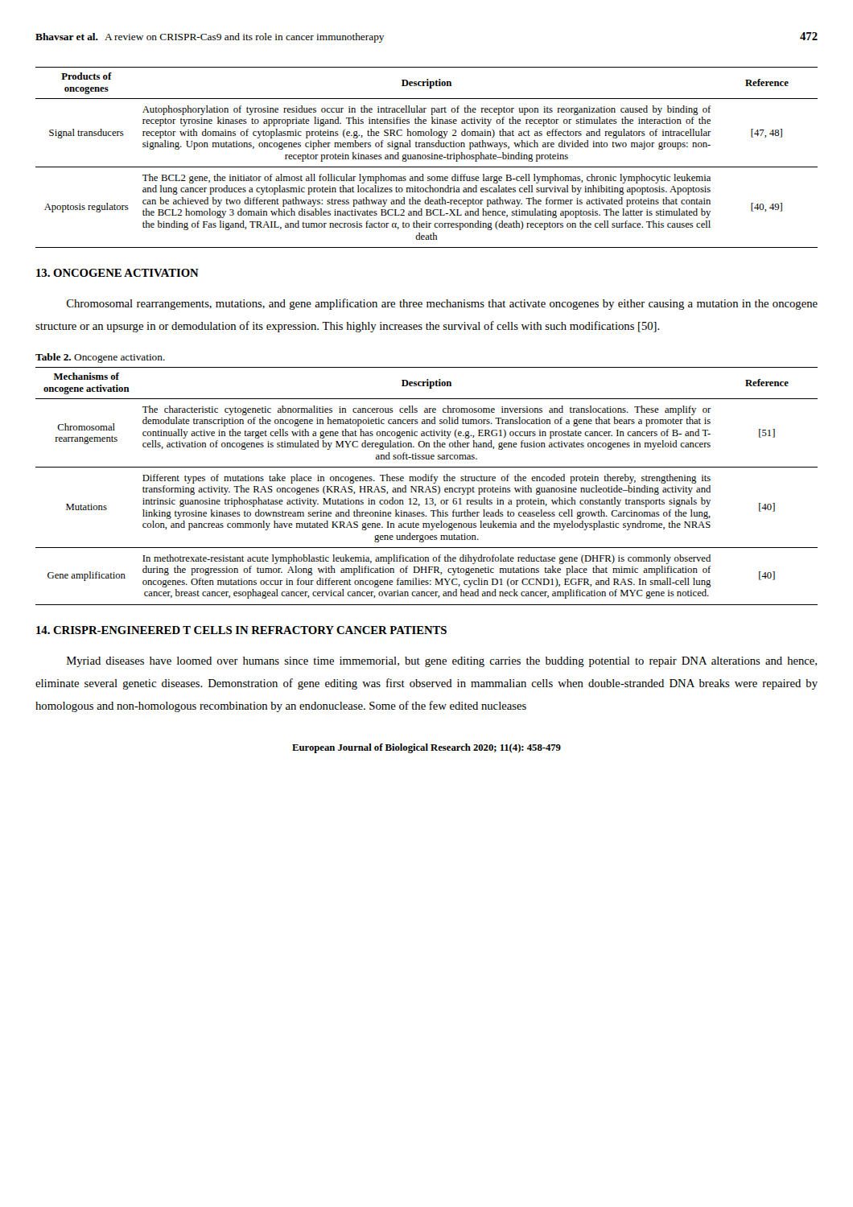Bhavsar et al. A review on CRISPR-Cas9 and its role in cancer immunotherapy 472
| Products of oncogenes | Description | Reference |
| --- | --- | --- |
| Signal transducers | Autophosphorylation of tyrosine residues occur in the intracellular part of the receptor upon its reorganization caused by binding of receptor tyrosine kinases to appropriate ligand. This intensifies the kinase activity of the receptor or stimulates the interaction of the receptor with domains of cytoplasmic proteins (e.g., the SRC homology 2 domain) that act as effectors and regulators of intracellular signaling. Upon mutations, oncogenes cipher members of signal transduction pathways, which are divided into two major groups: non-receptor protein kinases and guanosine-triphosphate–binding proteins | [47, 48] |
| Apoptosis regulators | The BCL2 gene, the initiator of almost all follicular lymphomas and some diffuse large B-cell lymphomas, chronic lymphocytic leukemia and lung cancer produces a cytoplasmic protein that localizes to mitochondria and escalates cell survival by inhibiting apoptosis. Apoptosis can be achieved by two different pathways: stress pathway and the death-receptor pathway. The former is activated proteins that contain the BCL2 homology 3 domain which disables inactivates BCL2 and BCL-XL and hence, stimulating apoptosis. The latter is stimulated by the binding of Fas ligand, TRAIL, and tumor necrosis factor α, to their corresponding (death) receptors on the cell surface. This causes cell death | [40, 49] |
13. ONCOGENE ACTIVATION
Chromosomal rearrangements, mutations, and gene amplification are three mechanisms that activate oncogenes by either causing a mutation in the oncogene structure or an upsurge in or demodulation of its expression. This highly increases the survival of cells with such modifications [50].
Table 2. Oncogene activation.
| Mechanisms of oncogene activation | Description | Reference |
| --- | --- | --- |
| Chromosomal rearrangements | The characteristic cytogenetic abnormalities in cancerous cells are chromosome inversions and translocations. These amplify or demodulate transcription of the oncogene in hematopoietic cancers and solid tumors. Translocation of a gene that bears a promoter that is continually active in the target cells with a gene that has oncogenic activity (e.g., ERG1) occurs in prostate cancer. In cancers of B- and T-cells, activation of oncogenes is stimulated by MYC deregulation. On the other hand, gene fusion activates oncogenes in myeloid cancers and soft-tissue sarcomas. | [51] |
| Mutations | Different types of mutations take place in oncogenes. These modify the structure of the encoded protein thereby, strengthening its transforming activity. The RAS oncogenes (KRAS, HRAS, and NRAS) encrypt proteins with guanosine nucleotide–binding activity and intrinsic guanosine triphosphatase activity. Mutations in codon 12, 13, or 61 results in a protein, which constantly transports signals by linking tyrosine kinases to downstream serine and threonine kinases. This further leads to ceaseless cell growth. Carcinomas of the lung, colon, and pancreas commonly have mutated KRAS gene. In acute myelogenous leukemia and the myelodysplastic syndrome, the NRAS gene undergoes mutation. | [40] |
| Gene amplification | In methotrexate-resistant acute lymphoblastic leukemia, amplification of the dihydrofolate reductase gene (DHFR) is commonly observed during the progression of tumor. Along with amplification of DHFR, cytogenetic mutations take place that mimic amplification of oncogenes. Often mutations occur in four different oncogene families: MYC, cyclin D1 (or CCND1), EGFR, and RAS. In small-cell lung cancer, breast cancer, esophageal cancer, cervical cancer, ovarian cancer, and head and neck cancer, amplification of MYC gene is noticed. | [40] |
14. CRISPR-ENGINEERED T CELLS IN REFRACTORY CANCER PATIENTS
Myriad diseases have loomed over humans since time immemorial, but gene editing carries the budding potential to repair DNA alterations and hence, eliminate several genetic diseases. Demonstration of gene editing was first observed in mammalian cells when double-stranded DNA breaks were repaired by homologous and non-homologous recombination by an endonuclease. Some of the few edited nucleases
European Journal of Biological Research 2020; 11(4): 458-479